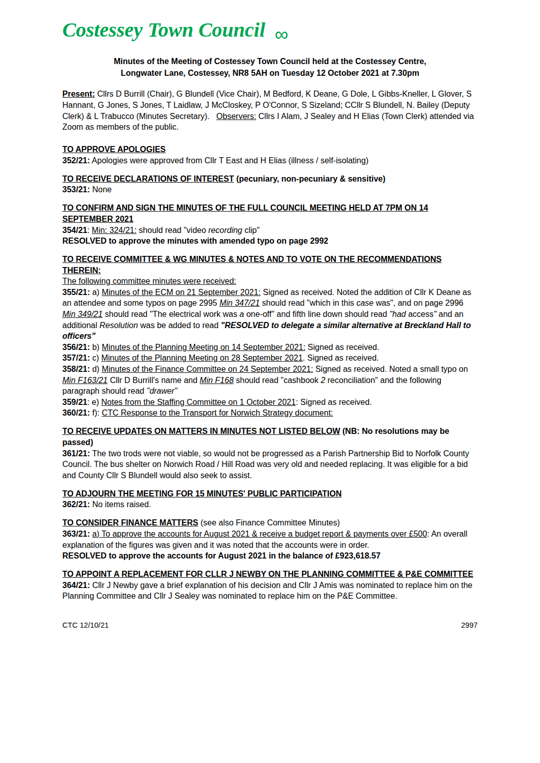Costessey Town Council
∞
Minutes of the Meeting of Costessey Town Council held at the Costessey Centre,
Longwater Lane, Costessey, NR8 5AH on Tuesday 12 October 2021 at 7.30pm
Present: Cllrs D Burrill (Chair), G Blundell (Vice Chair), M Bedford, K Deane, G Dole, L Gibbs-Kneller, L Glover, S Hannant, G Jones, S Jones, T Laidlaw, J McCloskey, P O'Connor, S Sizeland; CCllr S Blundell, N. Bailey (Deputy Clerk) & L Trabucco (Minutes Secretary). Observers: Cllrs I Alam, J Sealey and H Elias (Town Clerk) attended via Zoom as members of the public.
TO APPROVE APOLOGIES
352/21: Apologies were approved from Cllr T East and H Elias (illness / self-isolating)
TO RECEIVE DECLARATIONS OF INTEREST (pecuniary, non-pecuniary & sensitive)
353/21: None
TO CONFIRM AND SIGN THE MINUTES OF THE FULL COUNCIL MEETING HELD AT 7PM ON 14 SEPTEMBER 2021
354/21: Min: 324/21: should read "video recording clip"
RESOLVED to approve the minutes with amended typo on page 2992
TO RECEIVE COMMITTEE & WG MINUTES & NOTES AND TO VOTE ON THE RECOMMENDATIONS THEREIN:
The following committee minutes were received:
355/21: a) Minutes of the ECM on 21 September 2021: Signed as received. Noted the addition of Cllr K Deane as an attendee and some typos on page 2995 Min 347/21 should read "which in this case was", and on page 2996 Min 349/21 should read "The electrical work was a one-off" and fifth line down should read "had access" and an additional Resolution was be added to read "RESOLVED to delegate a similar alternative at Breckland Hall to officers"
356/21: b) Minutes of the Planning Meeting on 14 September 2021: Signed as received.
357/21: c) Minutes of the Planning Meeting on 28 September 2021. Signed as received.
358/21: d) Minutes of the Finance Committee on 24 September 2021: Signed as received. Noted a small typo on Min F163/21 Cllr D Burrill's name and Min F168 should read "cashbook 2 reconciliation" and the following paragraph should read "drawer"
359/21: e) Notes from the Staffing Committee on 1 October 2021: Signed as received.
360/21: f): CTC Response to the Transport for Norwich Strategy document:
TO RECEIVE UPDATES ON MATTERS IN MINUTES NOT LISTED BELOW (NB: No resolutions may be passed)
361/21: The two trods were not viable, so would not be progressed as a Parish Partnership Bid to Norfolk County Council. The bus shelter on Norwich Road / Hill Road was very old and needed replacing. It was eligible for a bid and County Cllr S Blundell would also seek to assist.
TO ADJOURN THE MEETING FOR 15 MINUTES' PUBLIC PARTICIPATION
362/21: No items raised.
TO CONSIDER FINANCE MATTERS (see also Finance Committee Minutes)
363/21: a) To approve the accounts for August 2021 & receive a budget report & payments over £500: An overall explanation of the figures was given and it was noted that the accounts were in order.
RESOLVED to approve the accounts for August 2021 in the balance of £923,618.57
TO APPOINT A REPLACEMENT FOR CLLR J NEWBY ON THE PLANNING COMMITTEE & P&E COMMITTEE
364/21: Cllr J Newby gave a brief explanation of his decision and Cllr J Amis was nominated to replace him on the Planning Committee and Cllr J Sealey was nominated to replace him on the P&E Committee.
CTC 12/10/21 2997